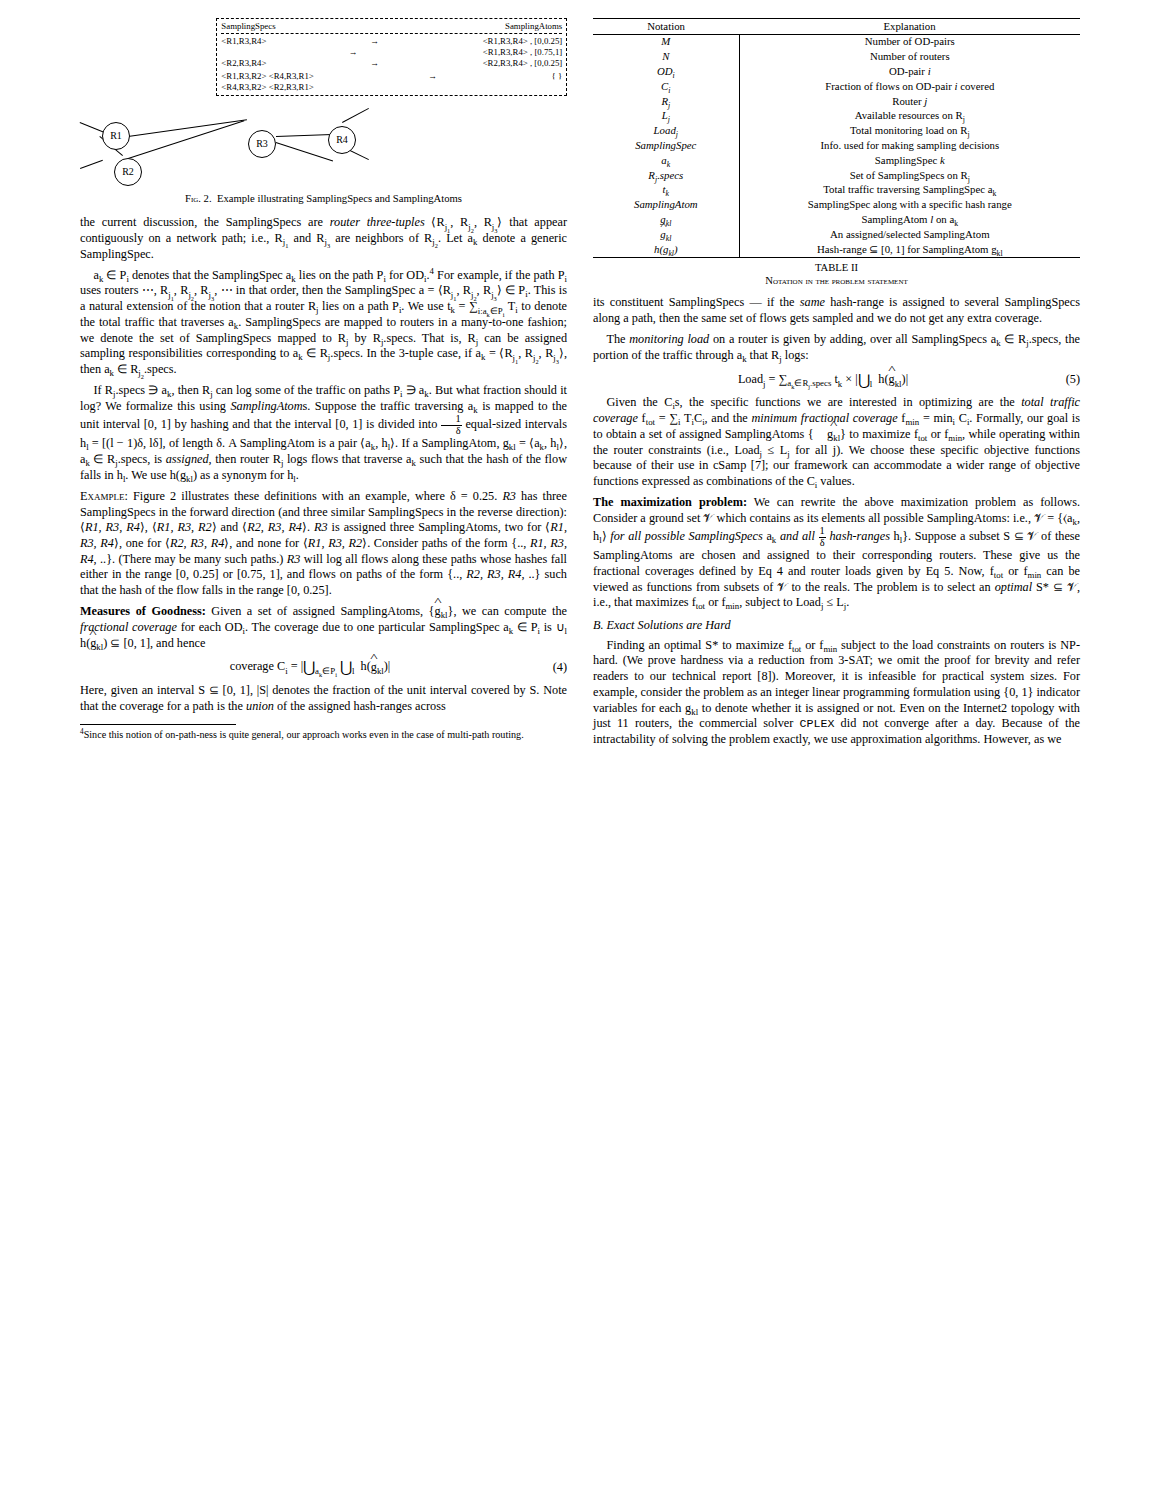SamplingSpecs SamplingAtoms
<R1,R3,R4>→<R1,R3,R4> , [0,0.25]
→<R1,R3,R4> , [0.75,1]
<R2,R3,R4>→<R2,R3,R4> , [0,0.25]
<R1,R3,R2> <R4,R3,R1>→{ }
<R4,R3,R2> <R2,R3,R1>
R1
R2
R3
R4
Fig. 2. Example illustrating SamplingSpecs and SamplingAtoms
the current discussion, the SamplingSpecs are router three-tuples ⟨Rj1, Rj2, Rj3⟩ that appear contiguously on a network path; i.e., Rj1 and Rj3 are neighbors of Rj2. Let ak denote a generic SamplingSpec.
ak ∈ Pi denotes that the SamplingSpec ak lies on the path Pi for ODi.4 For example, if the path Pi uses routers ⋯, Rj1, Rj2, Rj3, ⋯ in that order, then the SamplingSpec a = ⟨Rj1, Rj2, Rj3⟩ ∈ Pi. This is a natural extension of the notion that a router Rj lies on a path Pi. We use tk = ∑i:ak∈Pi Ti to denote the total traffic that traverses ak. SamplingSpecs are mapped to routers in a many-to-one fashion; we denote the set of SamplingSpecs mapped to Rj by Rj.specs. That is, Rj can be assigned sampling responsibilities corresponding to ak ∈ Rj.specs. In the 3-tuple case, if ak = ⟨Rj1, Rj2, Rj3⟩, then ak ∈ Rj2.specs.
If Rj.specs ∋ ak, then Rj can log some of the traffic on paths Pi ∋ ak. But what fraction should it log? We formalize this using SamplingAtoms. Suppose the traffic traversing ak is mapped to the unit interval [0, 1] by hashing and that the interval [0, 1] is divided into 1 δ equal-sized intervals hl = [(l − 1)δ, lδ], of length δ. A SamplingAtom is a pair ⟨ak, hl⟩. If a SamplingAtom, gkl = ⟨ak, hl⟩, ak ∈ Rj.specs, is assigned, then router Rj logs flows that traverse ak such that the hash of the flow falls in hl. We use h(gkl) as a synonym for hl.
Example: Figure 2 illustrates these definitions with an example, where δ = 0.25. R3 has three SamplingSpecs in the forward direction (and three similar SamplingSpecs in the reverse direction): ⟨R1, R3, R4⟩, ⟨R1, R3, R2⟩ and ⟨R2, R3, R4⟩. R3 is assigned three SamplingAtoms, two for ⟨R1, R3, R4⟩, one for ⟨R2, R3, R4⟩, and none for ⟨R1, R3, R2⟩. Consider paths of the form {.., R1, R3, R4, ..}. (There may be many such paths.) R3 will log all flows along these paths whose hashes fall either in the range [0, 0.25] or [0.75, 1], and flows on paths of the form {.., R2, R3, R4, ..} such that the hash of the flow falls in the range [0, 0.25].
Measures of Goodness: Given a set of assigned SamplingAtoms, {gkl}, we can compute the fractional coverage for each ODi. The coverage due to one particular SamplingSpec ak ∈ Pi is ∪l h(gkl) ⊆ [0, 1], and hence
coverage Ci = |⋃ak∈Pi ⋃l h(gkl)| (4)
Here, given an interval S ⊆ [0, 1], |S| denotes the fraction of the unit interval covered by S. Note that the coverage for a path is the union of the assigned hash-ranges across
4Since this notion of on-path-ness is quite general, our approach works even in the case of multi-path routing.
| Notation | Explanation |
| --- | --- |
| M | Number of OD-pairs |
| N | Number of routers |
| OD i | OD-pair i |
| C i | Fraction of flows on OD-pair i covered |
| R j | Router j |
| L j | Available resources on R j |
| Load j | Total monitoring load on R j |
| SamplingSpec | Info. used for making sampling decisions |
| a k | SamplingSpec k |
| R j .specs | Set of SamplingSpecs on R j |
| t k | Total traffic traversing SamplingSpec a k |
| SamplingAtom | SamplingSpec along with a specific hash range |
| g kl | SamplingAtom l on a k |
| g kl | An assigned/selected SamplingAtom |
| h(g kl ) | Hash-range ⊆ [0, 1] for SamplingAtom g kl |
TABLE II Notation in the problem statement
its constituent SamplingSpecs — if the same hash-range is assigned to several SamplingSpecs along a path, then the same set of flows gets sampled and we do not get any extra coverage.
The monitoring load on a router is given by adding, over all SamplingSpecs ak ∈ Rj.specs, the portion of the traffic through ak that Rj logs:
Loadj = ∑ak∈Rj.specs tk × |⋃l h(gkl)| (5)
Given the Cis, the specific functions we are interested in optimizing are the total traffic coverage ftot = ∑i TiCi, and the minimum fractional coverage fmin = mini Ci. Formally, our goal is to obtain a set of assigned SamplingAtoms {gkl} to maximize ftot or fmin, while operating within the router constraints (i.e., Loadj ≤ Lj for all j). We choose these specific objective functions because of their use in cSamp [7]; our framework can accommodate a wider range of objective functions expressed as combinations of the Ci values.
The maximization problem: We can rewrite the above maximization problem as follows. Consider a ground set 𝒱 which contains as its elements all possible SamplingAtoms: i.e., 𝒱 = {⟨ak, hl⟩ for all possible SamplingSpecs ak and all 1 δ hash-ranges hl}. Suppose a subset S ⊆ 𝒱 of these SamplingAtoms are chosen and assigned to their corresponding routers. These give us the fractional coverages defined by Eq 4 and router loads given by Eq 5. Now, ftot or fmin can be viewed as functions from subsets of 𝒱 to the reals. The problem is to select an optimal S* ⊆ 𝒱, i.e., that maximizes ftot or fmin, subject to Loadj ≤ Lj.
B. Exact Solutions are Hard
Finding an optimal S* to maximize ftot or fmin subject to the load constraints on routers is NP-hard. (We prove hardness via a reduction from 3-SAT; we omit the proof for brevity and refer readers to our technical report [8]). Moreover, it is infeasible for practical system sizes. For example, consider the problem as an integer linear programming formulation using {0, 1} indicator variables for each gkl to denote whether it is assigned or not. Even on the Internet2 topology with just 11 routers, the commercial solver CPLEX did not converge after a day. Because of the intractability of solving the problem exactly, we use approximation algorithms. However, as we